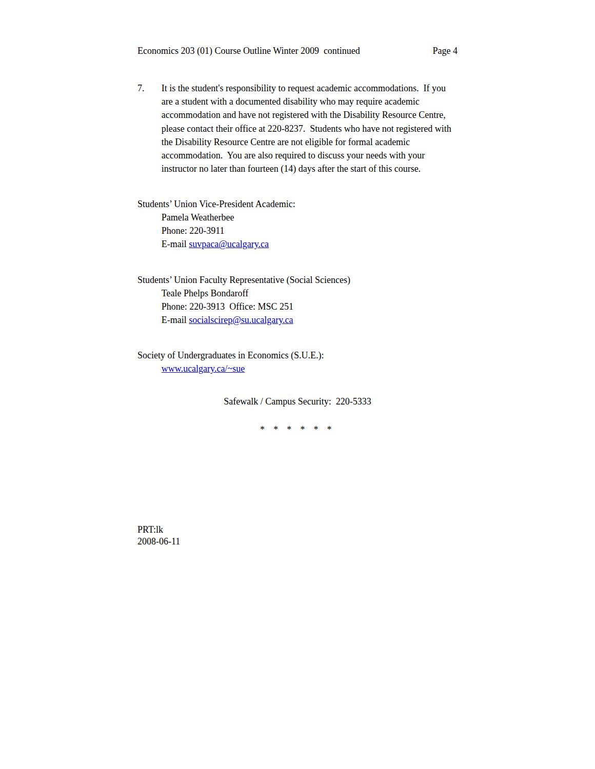Economics 203 (01) Course Outline Winter 2009 continued
Page 4
7. It is the student's responsibility to request academic accommodations. If you are a student with a documented disability who may require academic accommodation and have not registered with the Disability Resource Centre, please contact their office at 220-8237. Students who have not registered with the Disability Resource Centre are not eligible for formal academic accommodation. You are also required to discuss your needs with your instructor no later than fourteen (14) days after the start of this course.
Students’ Union Vice-President Academic:
Pamela Weatherbee
Phone: 220-3911
E-mail suvpaca@ucalgary.ca
Students’ Union Faculty Representative (Social Sciences)
Teale Phelps Bondaroff
Phone: 220-3913 Office: MSC 251
E-mail socialscirep@su.ucalgary.ca
Society of Undergraduates in Economics (S.U.E.):
www.ucalgary.ca/~sue
Safewalk / Campus Security: 220-5333
* * * * * *
PRT:lk
2008-06-11